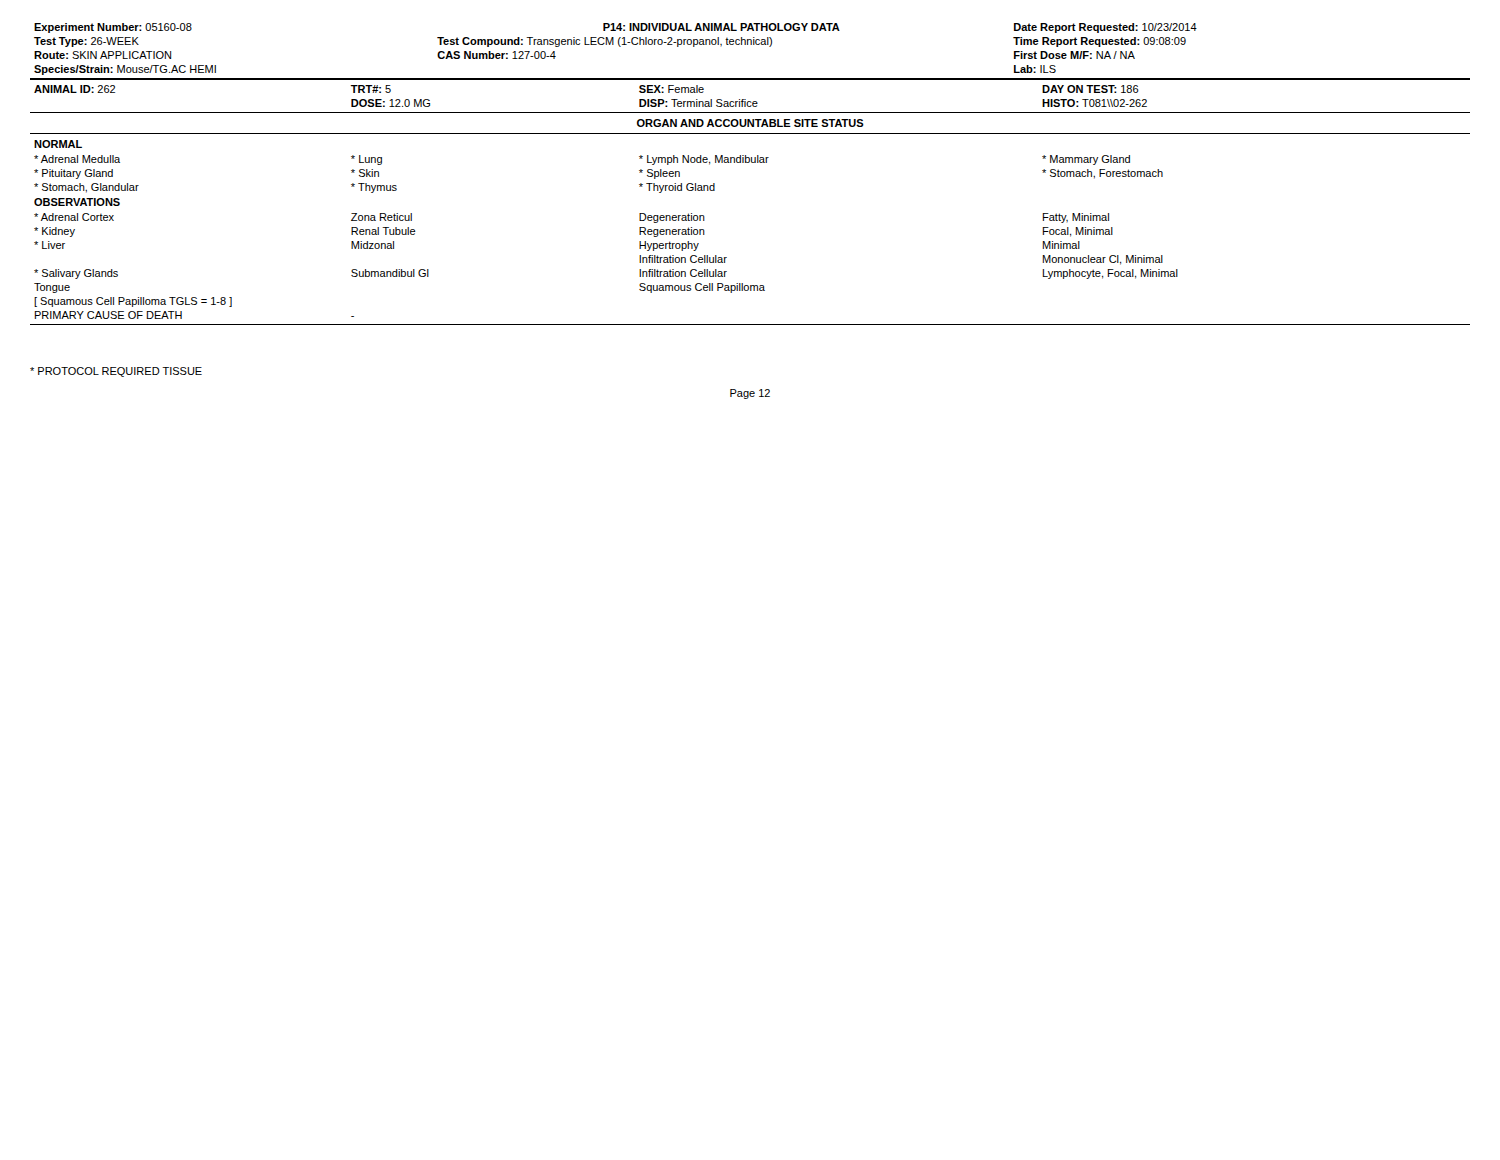| Experiment Number: 05160-08 | P14: INDIVIDUAL ANIMAL PATHOLOGY DATA | Date Report Requested: 10/23/2014 |
| Test Type: 26-WEEK | Test Compound: Transgenic LECM (1-Chloro-2-propanol, technical) | Time Report Requested: 09:08:09 |
| Route: SKIN APPLICATION | CAS Number: 127-00-4 | First Dose M/F: NA / NA |
| Species/Strain: Mouse/TG.AC HEMI | | Lab: ILS |
| ANIMAL ID: 262 | TRT#: 5 | SEX: Female | DAY ON TEST: 186 |
| | DOSE: 12.0 MG | DISP: Terminal Sacrifice | HISTO: T081\\02-262 |
ORGAN AND ACCOUNTABLE SITE STATUS
NORMAL
| * Adrenal Medulla | * Lung | * Lymph Node, Mandibular | * Mammary Gland |
| * Pituitary Gland | * Skin | * Spleen | * Stomach, Forestomach |
| * Stomach, Glandular | * Thymus | * Thyroid Gland | |
OBSERVATIONS
| * Adrenal Cortex | Zona Reticul | Degeneration | Fatty, Minimal |
| * Kidney | Renal Tubule | Regeneration | Focal, Minimal |
| * Liver | Midzonal | Hypertrophy | Minimal |
| | | Infiltration Cellular | Mononuclear Cl, Minimal |
| * Salivary Glands | Submandibul Gl | Infiltration Cellular | Lymphocyte, Focal, Minimal |
| Tongue | | Squamous Cell Papilloma | |
| [ Squamous Cell Papilloma TGLS = 1-8 ] |
| PRIMARY CAUSE OF DEATH | - |
* PROTOCOL REQUIRED TISSUE
Page 12